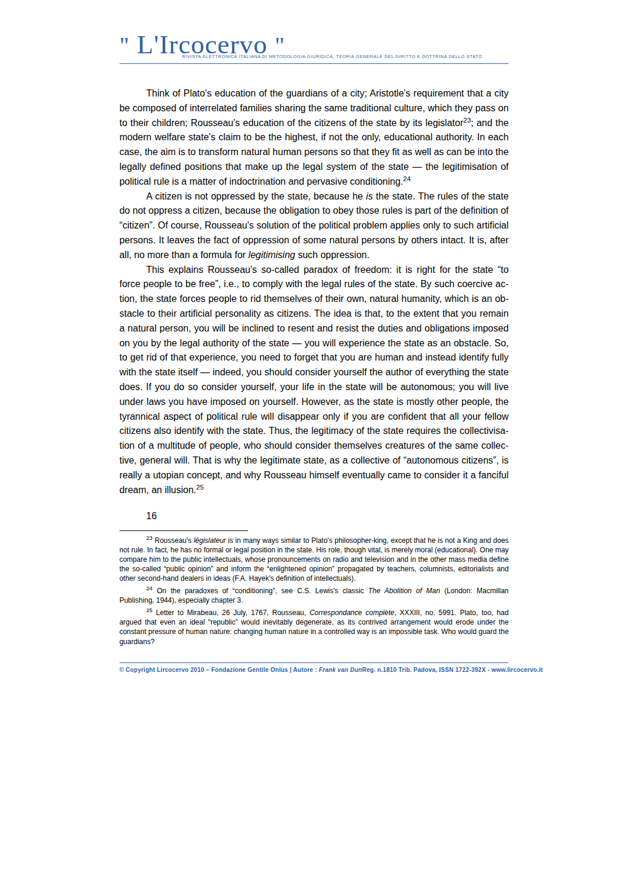" L'Ircocervo "
RIVISTA ELETTRONICA ITALIANA DI METODOLOGIA GIURIDICA, TEORIA GENERALE DEL DIRITTO E DOTTRINA DELLO STATO
Think of Plato's education of the guardians of a city; Aristotle's requirement that a city be composed of interrelated families sharing the same traditional culture, which they pass on to their children; Rousseau's education of the citizens of the state by its legislator23; and the modern welfare state's claim to be the highest, if not the only, educational authority. In each case, the aim is to transform natural human persons so that they fit as well as can be into the legally defined positions that make up the legal system of the state — the legitimisation of political rule is a matter of indoctrination and pervasive conditioning.24
A citizen is not oppressed by the state, because he is the state. The rules of the state do not oppress a citizen, because the obligation to obey those rules is part of the definition of “citizen”. Of course, Rousseau's solution of the political problem applies only to such artificial persons. It leaves the fact of oppression of some natural persons by others intact. It is, after all, no more than a formula for legitimising such oppression.
This explains Rousseau's so-called paradox of freedom: it is right for the state “to force people to be free”, i.e., to comply with the legal rules of the state. By such coercive action, the state forces people to rid themselves of their own, natural humanity, which is an obstacle to their artificial personality as citizens. The idea is that, to the extent that you remain a natural person, you will be inclined to resent and resist the duties and obligations imposed on you by the legal authority of the state — you will experience the state as an obstacle. So, to get rid of that experience, you need to forget that you are human and instead identify fully with the state itself — indeed, you should consider yourself the author of everything the state does. If you do so consider yourself, your life in the state will be autonomous; you will live under laws you have imposed on yourself. However, as the state is mostly other people, the tyrannical aspect of political rule will disappear only if you are confident that all your fellow citizens also identify with the state. Thus, the legitimacy of the state requires the collectivisation of a multitude of people, who should consider themselves creatures of the same collective, general will. That is why the legitimate state, as a collective of “autonomous citizens”, is really a utopian concept, and why Rousseau himself eventually came to consider it a fanciful dream, an illusion.25
16
23 Rousseau's législateur is in many ways similar to Plato's philosopher-king, except that he is not a King and does not rule. In fact, he has no formal or legal position in the state. His role, though vital, is merely moral (educational). One may compare him to the public intellectuals, whose pronouncements on radio and television and in the other mass media define the so-called “public opinion” and inform the “enlightened opinion” propagated by teachers, columnists, editorialists and other second-hand dealers in ideas (F.A. Hayek's definition of intellectuals).
24 On the paradoxes of “conditioning”, see C.S. Lewis's classic The Abolition of Man (London: Macmillan Publishing, 1944), especially chapter 3.
25 Letter to Mirabeau, 26 July, 1767, Rousseau, Correspondance complète, XXXIII, no. 5991. Plato, too, had argued that even an ideal “republic” would inevitably degenerate, as its contrived arrangement would erode under the constant pressure of human nature: changing human nature in a controlled way is an impossible task. Who would guard the guardians?
© Copyright Lircocervo 2010 – Fondazione Gentile Onlus | Autore : Frank van Dun
Reg. n.1810 Trib. Padova, ISSN 1722-392X - www.lircocervo.it